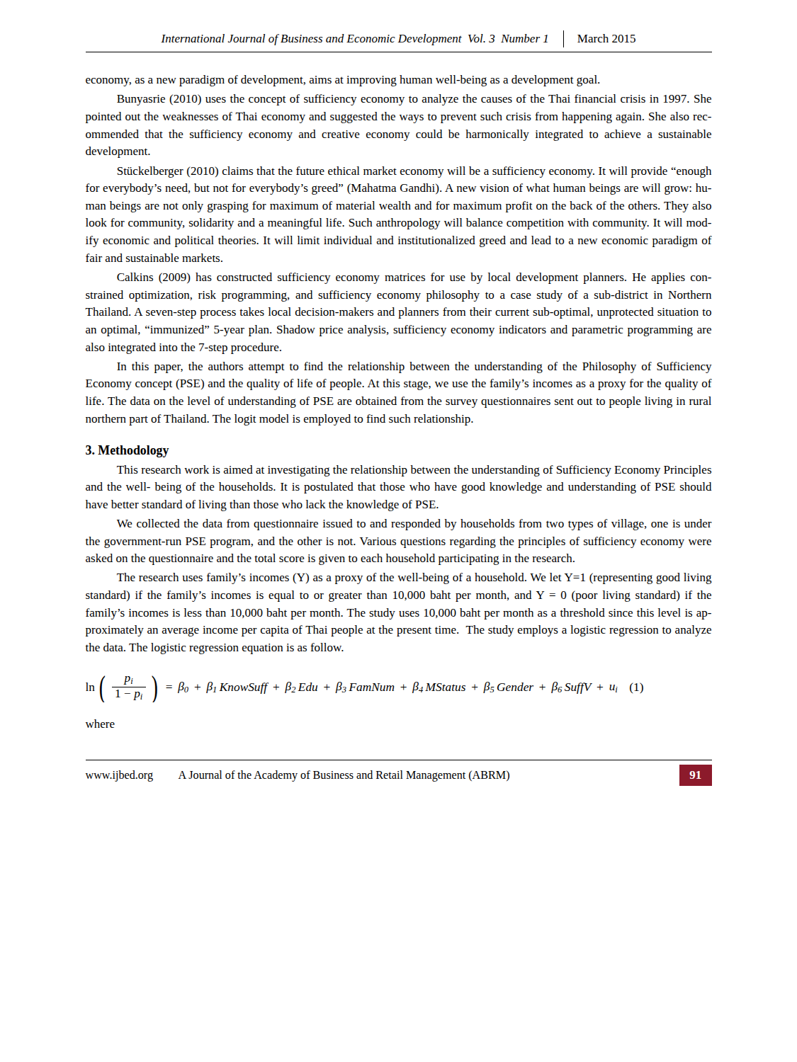International Journal of Business and Economic Development Vol. 3 Number 1 March 2015
economy, as a new paradigm of development, aims at improving human well-being as a development goal.
Bunyasrie (2010) uses the concept of sufficiency economy to analyze the causes of the Thai financial crisis in 1997. She pointed out the weaknesses of Thai economy and suggested the ways to prevent such crisis from happening again. She also recommended that the sufficiency economy and creative economy could be harmonically integrated to achieve a sustainable development.
Stückelberger (2010) claims that the future ethical market economy will be a sufficiency economy. It will provide “enough for everybody’s need, but not for everybody’s greed” (Mahatma Gandhi). A new vision of what human beings are will grow: human beings are not only grasping for maximum of material wealth and for maximum profit on the back of the others. They also look for community, solidarity and a meaningful life. Such anthropology will balance competition with community. It will modify economic and political theories. It will limit individual and institutionalized greed and lead to a new economic paradigm of fair and sustainable markets.
Calkins (2009) has constructed sufficiency economy matrices for use by local development planners. He applies constrained optimization, risk programming, and sufficiency economy philosophy to a case study of a sub-district in Northern Thailand. A seven-step process takes local decision-makers and planners from their current sub-optimal, unprotected situation to an optimal, “immunized” 5-year plan. Shadow price analysis, sufficiency economy indicators and parametric programming are also integrated into the 7-step procedure.
In this paper, the authors attempt to find the relationship between the understanding of the Philosophy of Sufficiency Economy concept (PSE) and the quality of life of people. At this stage, we use the family’s incomes as a proxy for the quality of life. The data on the level of understanding of PSE are obtained from the survey questionnaires sent out to people living in rural northern part of Thailand. The logit model is employed to find such relationship.
3. Methodology
This research work is aimed at investigating the relationship between the understanding of Sufficiency Economy Principles and the well- being of the households. It is postulated that those who have good knowledge and understanding of PSE should have better standard of living than those who lack the knowledge of PSE.
We collected the data from questionnaire issued to and responded by households from two types of village, one is under the government-run PSE program, and the other is not. Various questions regarding the principles of sufficiency economy were asked on the questionnaire and the total score is given to each household participating in the research.
The research uses family’s incomes (Y) as a proxy of the well-being of a household. We let Y=1 (representing good living standard) if the family’s incomes is equal to or greater than 10,000 baht per month, and Y = 0 (poor living standard) if the family’s incomes is less than 10,000 baht per month. The study uses 10,000 baht per month as a threshold since this level is approximately an average income per capita of Thai people at the present time. The study employs a logistic regression to analyze the data. The logistic regression equation is as follow.
ln( pi 1 − pi ) = β0 + β1 KnowSuff + β2 Edu + β3 FamNum + β4 MStatus + β5 Gender + β6 SuffV + ui (1)
where
www.ijbed.org A Journal of the Academy of Business and Retail Management (ABRM)
91